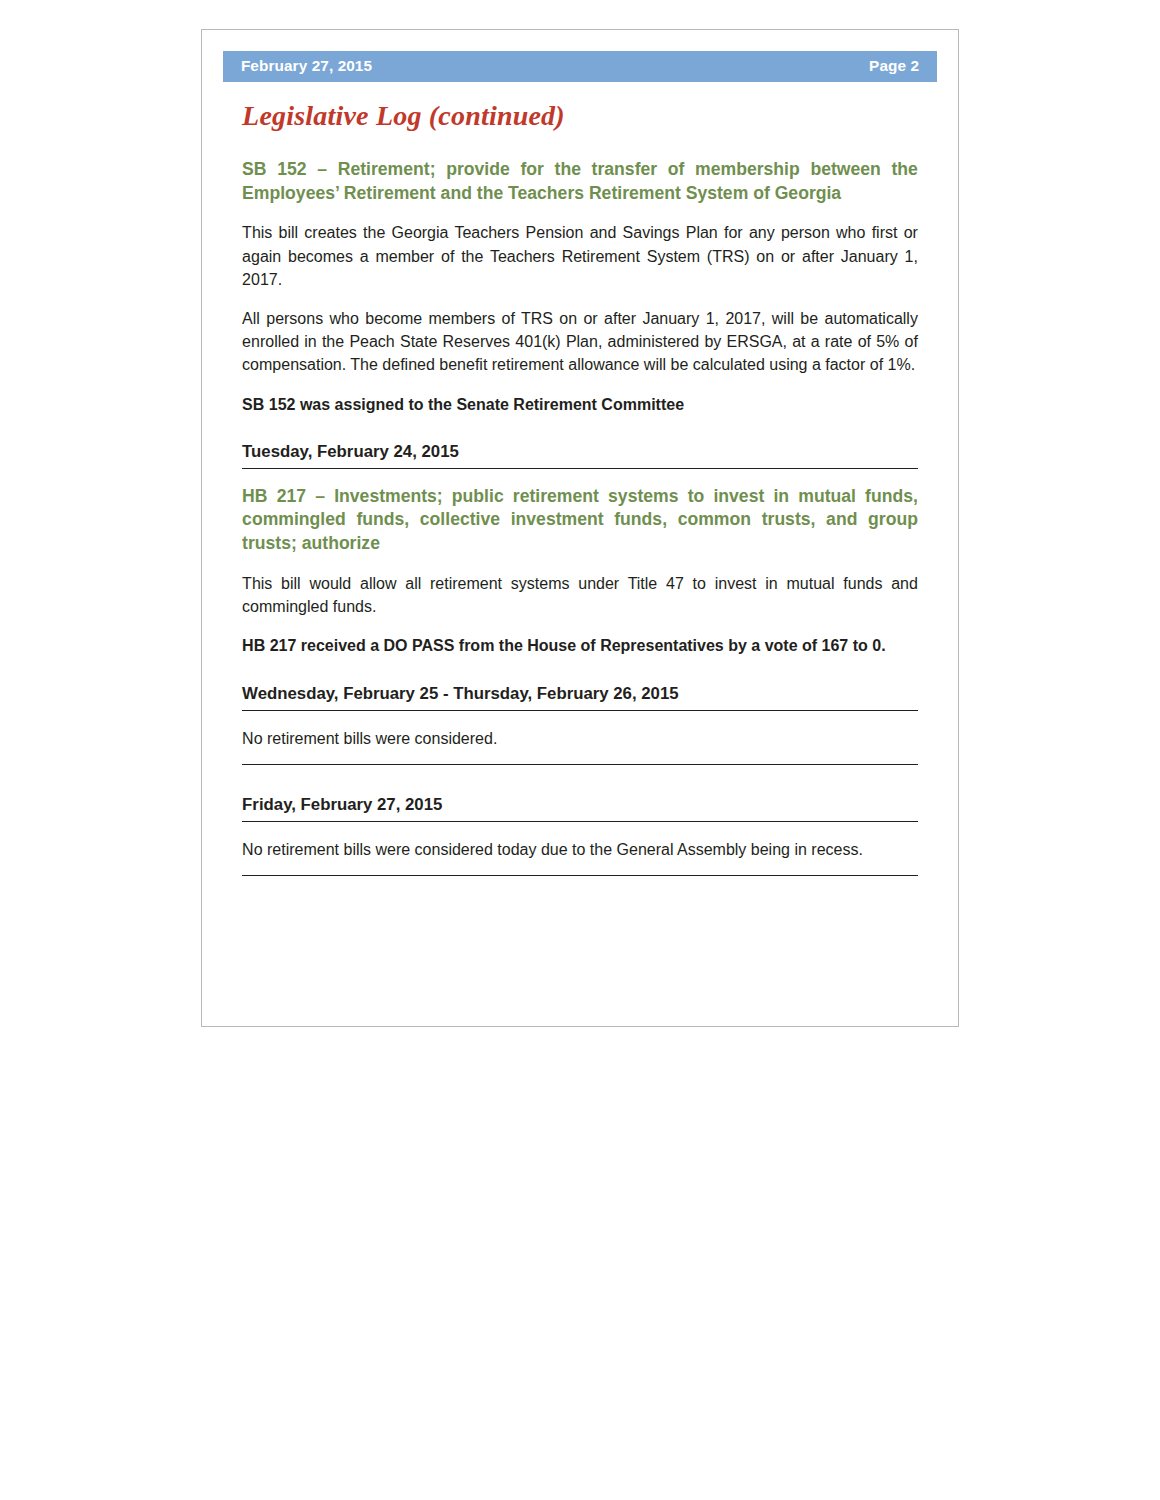February 27, 2015 Page 2
Legislative Log (continued)
SB 152 – Retirement; provide for the transfer of membership between the Employees’ Retirement and the Teachers Retirement System of Georgia
This bill creates the Georgia Teachers Pension and Savings Plan for any person who first or again becomes a member of the Teachers Retirement System (TRS) on or after January 1, 2017.
All persons who become members of TRS on or after January 1, 2017, will be automatically enrolled in the Peach State Reserves 401(k) Plan, administered by ERSGA, at a rate of 5% of compensation. The defined benefit retirement allowance will be calculated using a factor of 1%.
SB 152 was assigned to the Senate Retirement Committee
Tuesday, February 24, 2015
HB 217 – Investments; public retirement systems to invest in mutual funds, commingled funds, collective investment funds, common trusts, and group trusts; authorize
This bill would allow all retirement systems under Title 47 to invest in mutual funds and commingled funds.
HB 217 received a DO PASS from the House of Representatives by a vote of 167 to 0.
Wednesday, February 25 - Thursday, February 26, 2015
No retirement bills were considered.
Friday, February 27, 2015
No retirement bills were considered today due to the General Assembly being in recess.